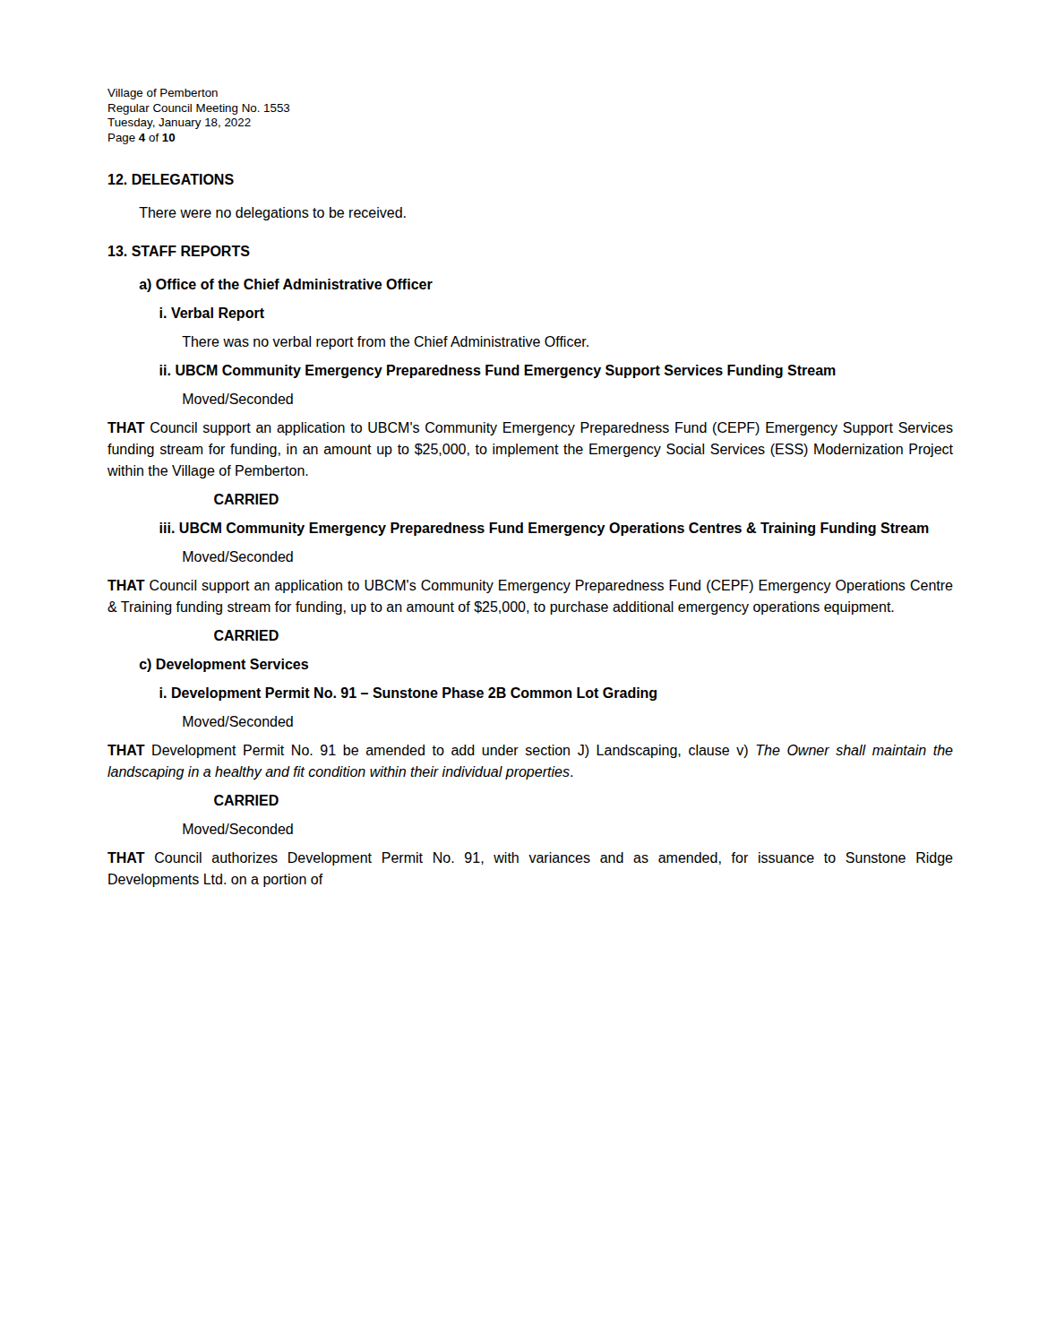Village of Pemberton
Regular Council Meeting No. 1553
Tuesday, January 18, 2022
Page 4 of 10
12. DELEGATIONS
There were no delegations to be received.
13. STAFF REPORTS
a) Office of the Chief Administrative Officer
i. Verbal Report
There was no verbal report from the Chief Administrative Officer.
ii. UBCM Community Emergency Preparedness Fund Emergency Support Services Funding Stream
Moved/Seconded
THAT Council support an application to UBCM's Community Emergency Preparedness Fund (CEPF) Emergency Support Services funding stream for funding, in an amount up to $25,000, to implement the Emergency Social Services (ESS) Modernization Project within the Village of Pemberton.
CARRIED
iii. UBCM Community Emergency Preparedness Fund Emergency Operations Centres & Training Funding Stream
Moved/Seconded
THAT Council support an application to UBCM's Community Emergency Preparedness Fund (CEPF) Emergency Operations Centre & Training funding stream for funding, up to an amount of $25,000, to purchase additional emergency operations equipment.
CARRIED
c) Development Services
i. Development Permit No. 91 – Sunstone Phase 2B Common Lot Grading
Moved/Seconded
THAT Development Permit No. 91 be amended to add under section J) Landscaping, clause v) The Owner shall maintain the landscaping in a healthy and fit condition within their individual properties.
CARRIED
Moved/Seconded
THAT Council authorizes Development Permit No. 91, with variances and as amended, for issuance to Sunstone Ridge Developments Ltd. on a portion of